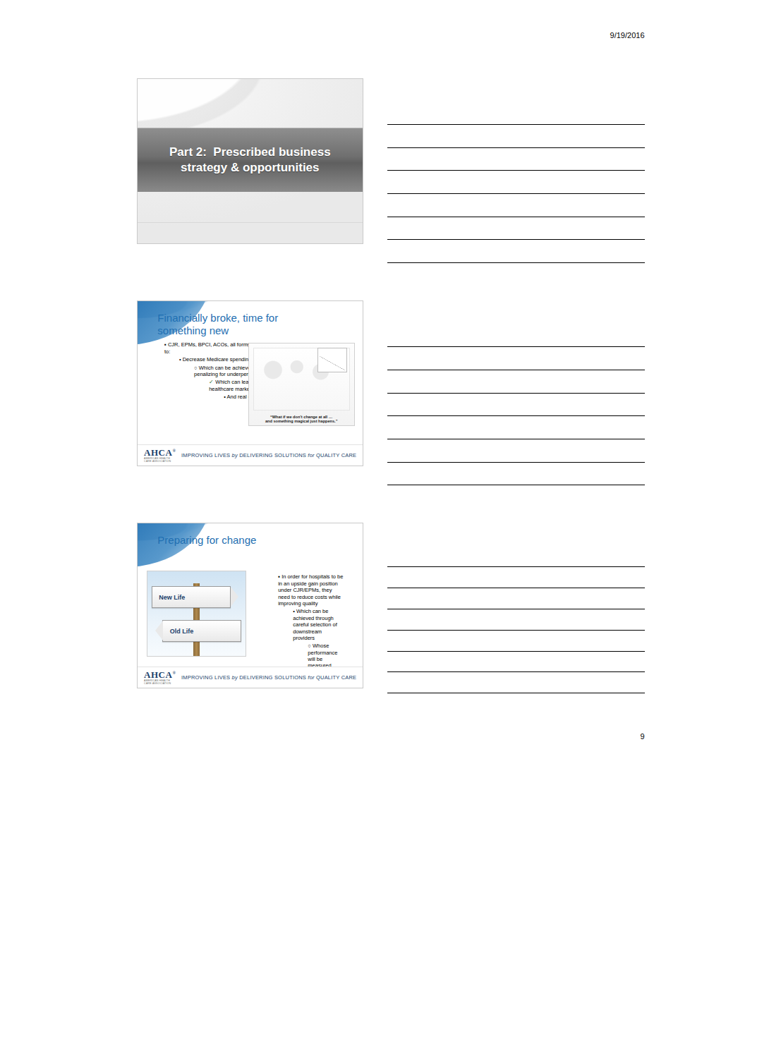9/19/2016
Part 2: Prescribed business
strategy & opportunities
Financially broke, time for
something new
CJR, EPMs, BPCI, ACOs, all forms of Alternative Payments (APMs) attempt to:
Decrease Medicare spending while increasing quality
Which can be achieved by paying providers for performance or penalizing for underperformance
Which can lead to aggressive competition in the healthcare market as we scramble to define quality
And real competition requires real change
“What if we don’t change at all …
and something magical just happens.”
AHCA®AMERICAN HEALTH CARE ASSOCIATION
IMPROVING LIVES by DELIVERING SOLUTIONS for QUALITY CARE
Preparing for change
New Life
Old Life
In order for hospitals to be in an upside gain position under CJR/EPMs, they need to reduce costs while improving quality
Which can be achieved through careful selection of downstream providers
Whose performance will be measured through the following key metrics
Post Acute or Medicare LOS
Readmission Rate (beyond 30 days)
5-Star
AHCA®AMERICAN HEALTH CARE ASSOCIATION
IMPROVING LIVES by DELIVERING SOLUTIONS for QUALITY CARE
9